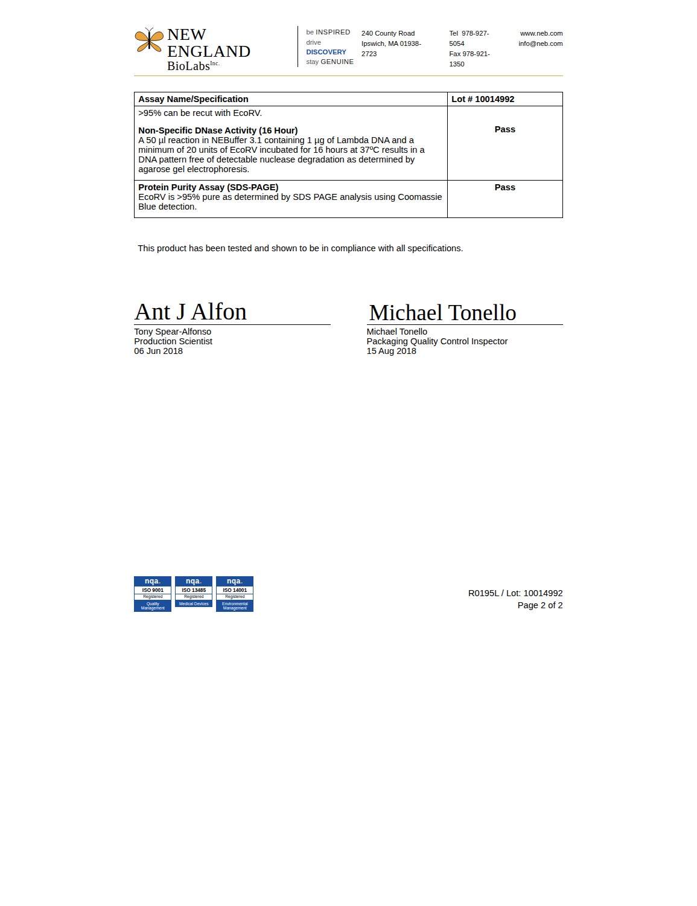NEW ENGLAND
BioLabsInc.
be INSPIRED
drive DISCOVERY
stay GENUINE
240 County Road
Ipswich, MA 01938-2723
Tel 978-927-5054
Fax 978-921-1350
www.neb.com
info@neb.com
| Assay Name/Specification | Lot # 10014992 |
| --- | --- |
| >95% can be recut with EcoRV. Non-Specific DNase Activity (16 Hour) A 50 µl reaction in NEBuffer 3.1 containing 1 µg of Lambda DNA and a minimum of 20 units of EcoRV incubated for 16 hours at 37ºC results in a DNA pattern free of detectable nuclease degradation as determined by agarose gel electrophoresis. | Pass |
| Protein Purity Assay (SDS-PAGE) EcoRV is >95% pure as determined by SDS PAGE analysis using Coomassie Blue detection. | Pass |
This product has been tested and shown to be in compliance with all specifications.
Ant J Alfon
Tony Spear-Alfonso
Production Scientist
06 Jun 2018
Michael Tonello
Michael Tonello
Packaging Quality Control Inspector
15 Aug 2018
nqa.
ISO 9001
Registered
Quality
Management
nqa.
ISO 13485
Registered
Medical Devices
nqa.
ISO 14001
Registered
Environmental
Management
R0195L / Lot: 10014992
Page 2 of 2